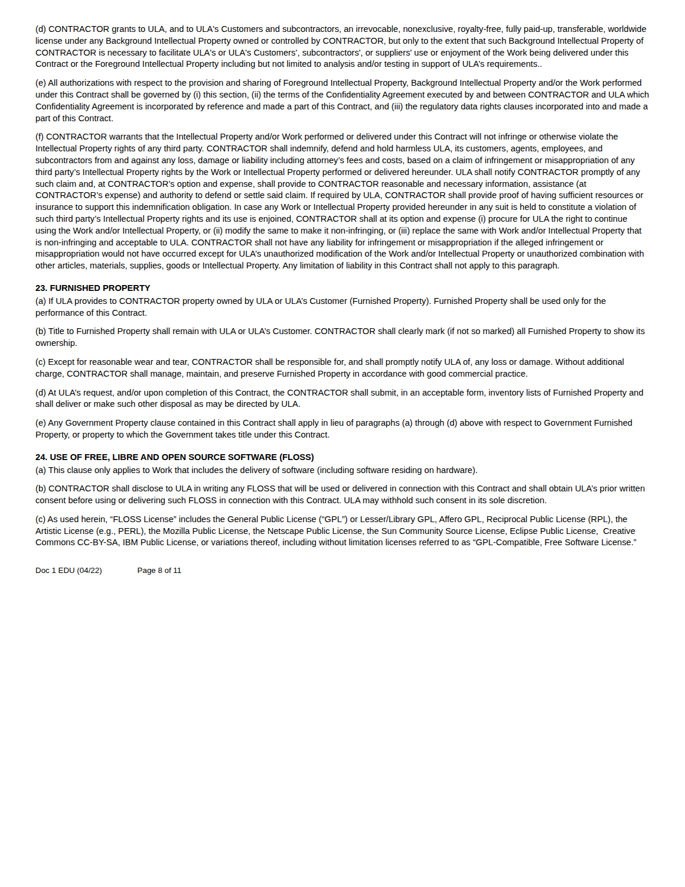(d) CONTRACTOR grants to ULA, and to ULA's Customers and subcontractors, an irrevocable, nonexclusive, royalty-free, fully paid-up, transferable, worldwide license under any Background Intellectual Property owned or controlled by CONTRACTOR, but only to the extent that such Background Intellectual Property of CONTRACTOR is necessary to facilitate ULA's or ULA's Customers’, subcontractors', or suppliers' use or enjoyment of the Work being delivered under this Contract or the Foreground Intellectual Property including but not limited to analysis and/or testing in support of ULA’s requirements..
(e) All authorizations with respect to the provision and sharing of Foreground Intellectual Property, Background Intellectual Property and/or the Work performed under this Contract shall be governed by (i) this section, (ii) the terms of the Confidentiality Agreement executed by and between CONTRACTOR and ULA which Confidentiality Agreement is incorporated by reference and made a part of this Contract, and (iii) the regulatory data rights clauses incorporated into and made a part of this Contract.
(f) CONTRACTOR warrants that the Intellectual Property and/or Work performed or delivered under this Contract will not infringe or otherwise violate the Intellectual Property rights of any third party. CONTRACTOR shall indemnify, defend and hold harmless ULA, its customers, agents, employees, and subcontractors from and against any loss, damage or liability including attorney’s fees and costs, based on a claim of infringement or misappropriation of any third party’s Intellectual Property rights by the Work or Intellectual Property performed or delivered hereunder. ULA shall notify CONTRACTOR promptly of any such claim and, at CONTRACTOR’s option and expense, shall provide to CONTRACTOR reasonable and necessary information, assistance (at CONTRACTOR’s expense) and authority to defend or settle said claim. If required by ULA, CONTRACTOR shall provide proof of having sufficient resources or insurance to support this indemnification obligation. In case any Work or Intellectual Property provided hereunder in any suit is held to constitute a violation of such third party’s Intellectual Property rights and its use is enjoined, CONTRACTOR shall at its option and expense (i) procure for ULA the right to continue using the Work and/or Intellectual Property, or (ii) modify the same to make it non-infringing, or (iii) replace the same with Work and/or Intellectual Property that is non-infringing and acceptable to ULA. CONTRACTOR shall not have any liability for infringement or misappropriation if the alleged infringement or misappropriation would not have occurred except for ULA’s unauthorized modification of the Work and/or Intellectual Property or unauthorized combination with other articles, materials, supplies, goods or Intellectual Property. Any limitation of liability in this Contract shall not apply to this paragraph.
23. FURNISHED PROPERTY
(a) If ULA provides to CONTRACTOR property owned by ULA or ULA’s Customer (Furnished Property). Furnished Property shall be used only for the performance of this Contract.
(b) Title to Furnished Property shall remain with ULA or ULA’s Customer. CONTRACTOR shall clearly mark (if not so marked) all Furnished Property to show its ownership.
(c) Except for reasonable wear and tear, CONTRACTOR shall be responsible for, and shall promptly notify ULA of, any loss or damage. Without additional charge, CONTRACTOR shall manage, maintain, and preserve Furnished Property in accordance with good commercial practice.
(d) At ULA’s request, and/or upon completion of this Contract, the CONTRACTOR shall submit, in an acceptable form, inventory lists of Furnished Property and shall deliver or make such other disposal as may be directed by ULA.
(e) Any Government Property clause contained in this Contract shall apply in lieu of paragraphs (a) through (d) above with respect to Government Furnished Property, or property to which the Government takes title under this Contract.
24. USE OF FREE, LIBRE AND OPEN SOURCE SOFTWARE (FLOSS)
(a) This clause only applies to Work that includes the delivery of software (including software residing on hardware).
(b) CONTRACTOR shall disclose to ULA in writing any FLOSS that will be used or delivered in connection with this Contract and shall obtain ULA’s prior written consent before using or delivering such FLOSS in connection with this Contract. ULA may withhold such consent in its sole discretion.
(c) As used herein, “FLOSS License” includes the General Public License (“GPL”) or Lesser/Library GPL, Affero GPL, Reciprocal Public License (RPL), the Artistic License (e.g., PERL), the Mozilla Public License, the Netscape Public License, the Sun Community Source License, Eclipse Public License, Creative Commons CC-BY-SA, IBM Public License, or variations thereof, including without limitation licenses referred to as “GPL-Compatible, Free Software License.”
Doc 1 EDU (04/22) Page 8 of 11